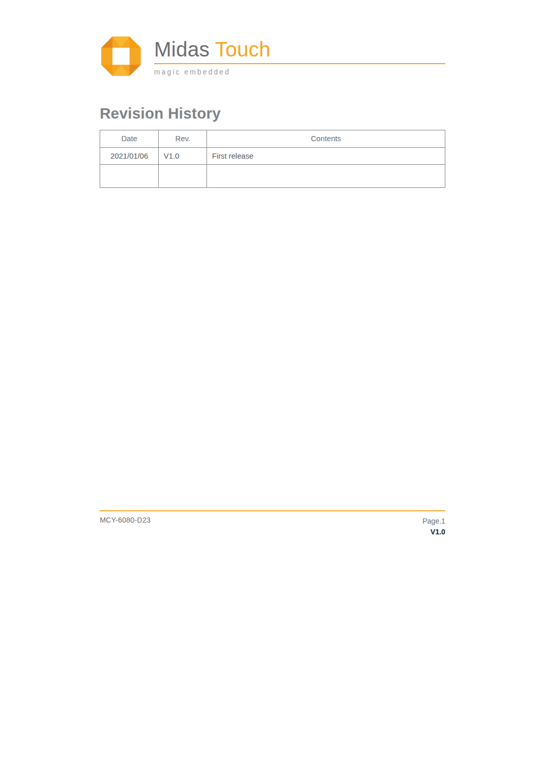Midas Touch
magic embedded
Revision History
| Date | Rev. | Contents |
| --- | --- | --- |
| 2021/01/06 | V1.0 | First release |
MCY-6080-D23
Page.1
V1.0